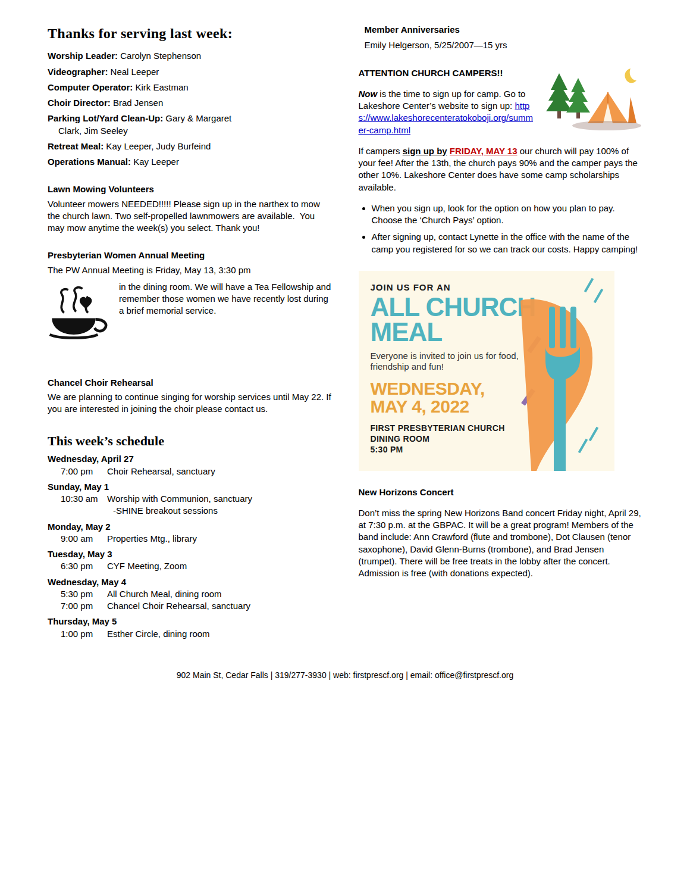Thanks for serving last week:
Worship Leader: Carolyn Stephenson
Videographer: Neal Leeper
Computer Operator: Kirk Eastman
Choir Director: Brad Jensen
Parking Lot/Yard Clean-Up: Gary & Margaret Clark, Jim Seeley
Retreat Meal: Kay Leeper, Judy Burfeind
Operations Manual: Kay Leeper
Lawn Mowing Volunteers
Volunteer mowers NEEDED!!!!! Please sign up in the narthex to mow the church lawn. Two self-propelled lawnmowers are available. You may mow anytime the week(s) you select. Thank you!
Presbyterian Women Annual Meeting
The PW Annual Meeting is Friday, May 13, 3:30 pm
in the dining room. We will have a Tea Fellowship and remember those women we have recently lost during a brief memorial service.
Chancel Choir Rehearsal
We are planning to continue singing for worship services until May 22. If you are interested in joining the choir please contact us.
This week’s schedule
Wednesday, April 27
7:00 pm Choir Rehearsal, sanctuary
Sunday, May 1
10:30 am Worship with Communion, sanctuary
-SHINE breakout sessions
Monday, May 2
9:00 am Properties Mtg., library
Tuesday, May 3
6:30 pm CYF Meeting, Zoom
Wednesday, May 4
5:30 pm All Church Meal, dining room
7:00 pm Chancel Choir Rehearsal, sanctuary
Thursday, May 5
1:00 pm Esther Circle, dining room
Member Anniversaries
Emily Helgerson, 5/25/2007—15 yrs
ATTENTION CHURCH CAMPERS!!
Now is the time to sign up for camp. Go to Lakeshore Center’s website to sign up: https://www.lakeshorecenteratokoboji.org/summer-camp.html
If campers sign up by FRIDAY, MAY 13 our church will pay 100% of your fee! After the 13th, the church pays 90% and the camper pays the other 10%. Lakeshore Center does have some camp scholarships available.
When you sign up, look for the option on how you plan to pay. Choose the ‘Church Pays’ option.
After signing up, contact Lynette in the office with the name of the camp you registered for so we can track our costs. Happy camping!
JOIN US FOR AN
ALL CHURCH
MEAL
Everyone is invited to join us for food, friendship and fun!
WEDNESDAY,
MAY 4, 2022
FIRST PRESBYTERIAN CHURCH
DINING ROOM
5:30 PM
New Horizons Concert
Don’t miss the spring New Horizons Band concert Friday night, April 29, at 7:30 p.m. at the GBPAC. It will be a great program! Members of the band include: Ann Crawford (flute and trombone), Dot Clausen (tenor saxophone), David Glenn-Burns (trombone), and Brad Jensen (trumpet). There will be free treats in the lobby after the concert. Admission is free (with donations expected).
902 Main St, Cedar Falls | 319/277-3930 | web: firstprescf.org | email: office@firstprescf.org